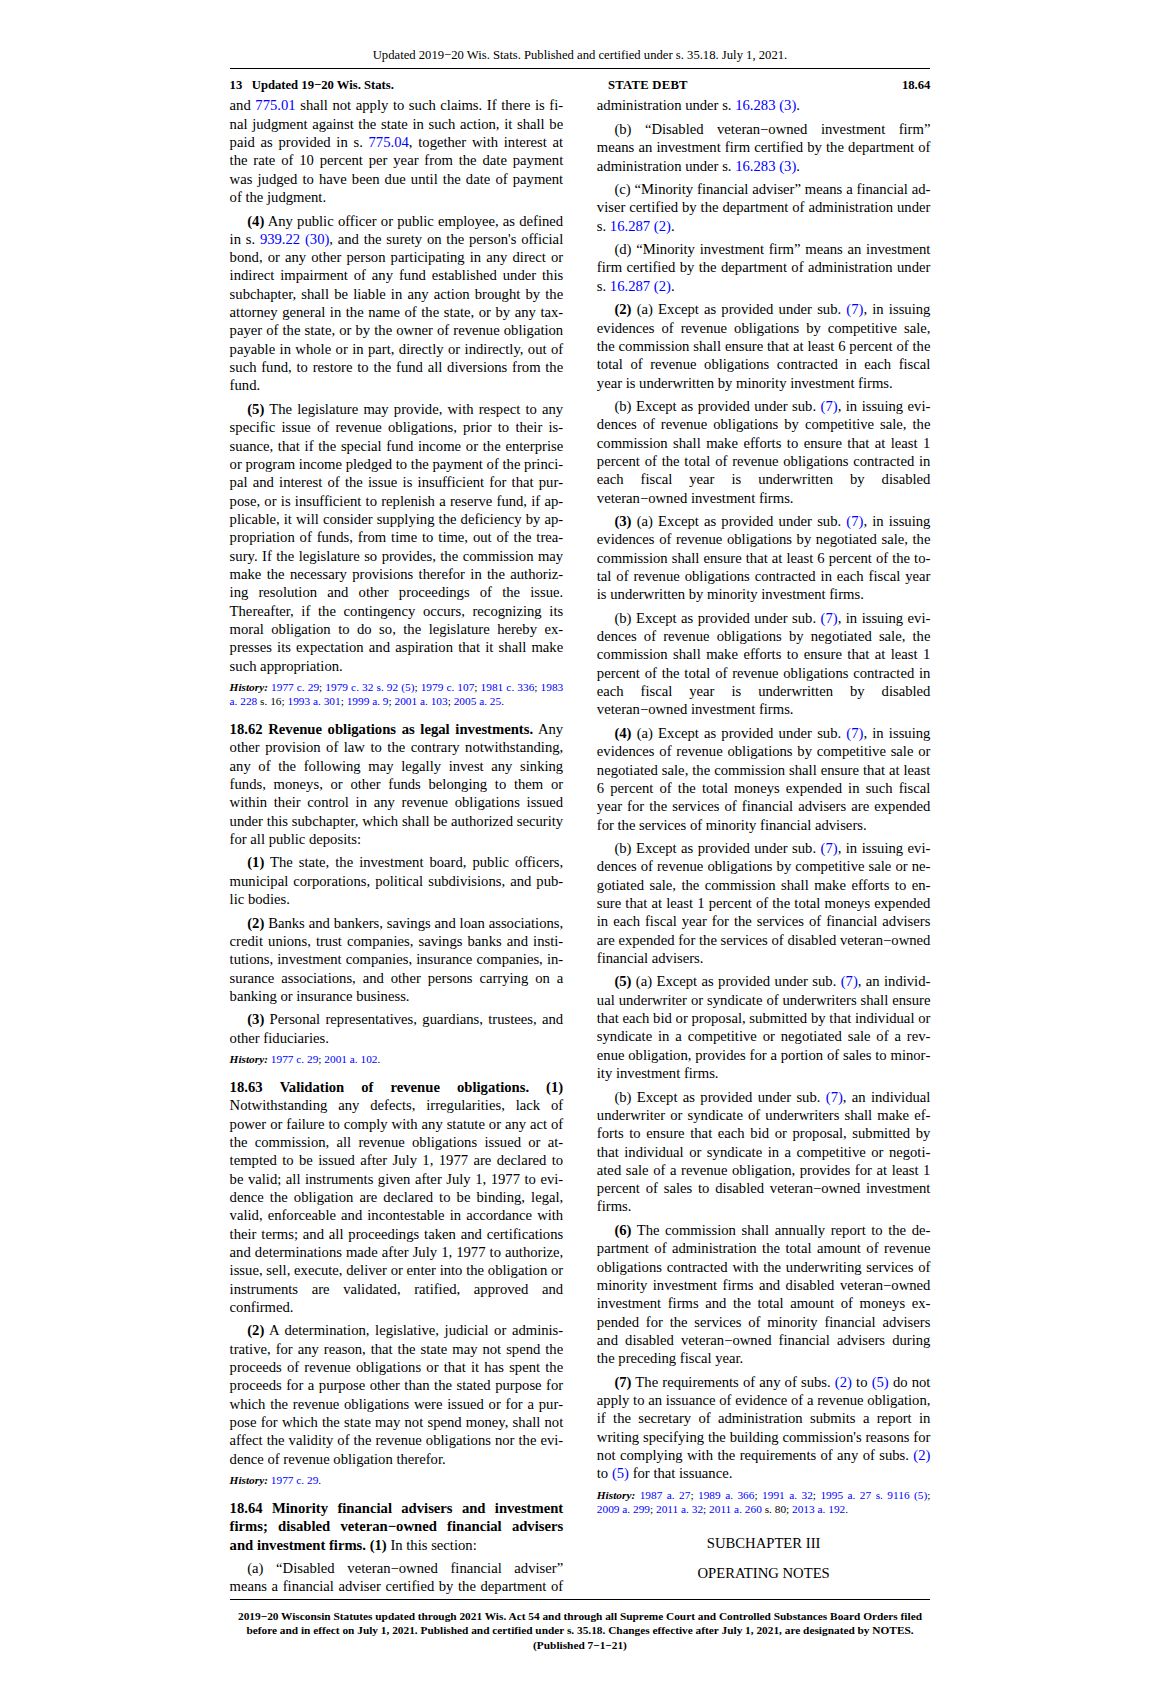Updated 2019−20 Wis. Stats. Published and certified under s. 35.18. July 1, 2021.
13 Updated 19−20 Wis. Stats. STATE DEBT 18.64
and 775.01 shall not apply to such claims. If there is final judgment against the state in such action, it shall be paid as provided in s. 775.04, together with interest at the rate of 10 percent per year from the date payment was judged to have been due until the date of payment of the judgment.
(4) Any public officer or public employee, as defined in s. 939.22 (30), and the surety on the person's official bond, or any other person participating in any direct or indirect impairment of any fund established under this subchapter, shall be liable in any action brought by the attorney general in the name of the state, or by any taxpayer of the state, or by the owner of revenue obligation payable in whole or in part, directly or indirectly, out of such fund, to restore to the fund all diversions from the fund.
(5) The legislature may provide, with respect to any specific issue of revenue obligations, prior to their issuance, that if the special fund income or the enterprise or program income pledged to the payment of the principal and interest of the issue is insufficient for that purpose, or is insufficient to replenish a reserve fund, if applicable, it will consider supplying the deficiency by appropriation of funds, from time to time, out of the treasury. If the legislature so provides, the commission may make the necessary provisions therefor in the authorizing resolution and other proceedings of the issue. Thereafter, if the contingency occurs, recognizing its moral obligation to do so, the legislature hereby expresses its expectation and aspiration that it shall make such appropriation.
History: 1977 c. 29; 1979 c. 32 s. 92 (5); 1979 c. 107; 1981 c. 336; 1983 a. 228 s. 16; 1993 a. 301; 1999 a. 9; 2001 a. 103; 2005 a. 25.
18.62 Revenue obligations as legal investments. Any other provision of law to the contrary notwithstanding, any of the following may legally invest any sinking funds, moneys, or other funds belonging to them or within their control in any revenue obligations issued under this subchapter, which shall be authorized security for all public deposits:
(1) The state, the investment board, public officers, municipal corporations, political subdivisions, and public bodies.
(2) Banks and bankers, savings and loan associations, credit unions, trust companies, savings banks and institutions, investment companies, insurance companies, insurance associations, and other persons carrying on a banking or insurance business.
(3) Personal representatives, guardians, trustees, and other fiduciaries.
History: 1977 c. 29; 2001 a. 102.
18.63 Validation of revenue obligations. (1) Notwithstanding any defects, irregularities, lack of power or failure to comply with any statute or any act of the commission, all revenue obligations issued or attempted to be issued after July 1, 1977 are declared to be valid; all instruments given after July 1, 1977 to evidence the obligation are declared to be binding, legal, valid, enforceable and incontestable in accordance with their terms; and all proceedings taken and certifications and determinations made after July 1, 1977 to authorize, issue, sell, execute, deliver or enter into the obligation or instruments are validated, ratified, approved and confirmed.
(2) A determination, legislative, judicial or administrative, for any reason, that the state may not spend the proceeds of revenue obligations or that it has spent the proceeds for a purpose other than the stated purpose for which the revenue obligations were issued or for a purpose for which the state may not spend money, shall not affect the validity of the revenue obligations nor the evidence of revenue obligation therefor.
History: 1977 c. 29.
18.64 Minority financial advisers and investment firms; disabled veteran−owned financial advisers and investment firms. (1) In this section:
(a) “Disabled veteran−owned financial adviser” means a financial adviser certified by the department of administration under s. 16.283 (3).
(b) “Disabled veteran−owned investment firm” means an investment firm certified by the department of administration under s. 16.283 (3).
(c) “Minority financial adviser” means a financial adviser certified by the department of administration under s. 16.287 (2).
(d) “Minority investment firm” means an investment firm certified by the department of administration under s. 16.287 (2).
(2) (a) Except as provided under sub. (7), in issuing evidences of revenue obligations by competitive sale, the commission shall ensure that at least 6 percent of the total of revenue obligations contracted in each fiscal year is underwritten by minority investment firms.
(b) Except as provided under sub. (7), in issuing evidences of revenue obligations by competitive sale, the commission shall make efforts to ensure that at least 1 percent of the total of revenue obligations contracted in each fiscal year is underwritten by disabled veteran−owned investment firms.
(3) (a) Except as provided under sub. (7), in issuing evidences of revenue obligations by negotiated sale, the commission shall ensure that at least 6 percent of the total of revenue obligations contracted in each fiscal year is underwritten by minority investment firms.
(b) Except as provided under sub. (7), in issuing evidences of revenue obligations by negotiated sale, the commission shall make efforts to ensure that at least 1 percent of the total of revenue obligations contracted in each fiscal year is underwritten by disabled veteran−owned investment firms.
(4) (a) Except as provided under sub. (7), in issuing evidences of revenue obligations by competitive sale or negotiated sale, the commission shall ensure that at least 6 percent of the total moneys expended in such fiscal year for the services of financial advisers are expended for the services of minority financial advisers.
(b) Except as provided under sub. (7), in issuing evidences of revenue obligations by competitive sale or negotiated sale, the commission shall make efforts to ensure that at least 1 percent of the total moneys expended in each fiscal year for the services of financial advisers are expended for the services of disabled veteran−owned financial advisers.
(5) (a) Except as provided under sub. (7), an individual underwriter or syndicate of underwriters shall ensure that each bid or proposal, submitted by that individual or syndicate in a competitive or negotiated sale of a revenue obligation, provides for a portion of sales to minority investment firms.
(b) Except as provided under sub. (7), an individual underwriter or syndicate of underwriters shall make efforts to ensure that each bid or proposal, submitted by that individual or syndicate in a competitive or negotiated sale of a revenue obligation, provides for at least 1 percent of sales to disabled veteran−owned investment firms.
(6) The commission shall annually report to the department of administration the total amount of revenue obligations contracted with the underwriting services of minority investment firms and disabled veteran−owned investment firms and the total amount of moneys expended for the services of minority financial advisers and disabled veteran−owned financial advisers during the preceding fiscal year.
(7) The requirements of any of subs. (2) to (5) do not apply to an issuance of evidence of a revenue obligation, if the secretary of administration submits a report in writing specifying the building commission's reasons for not complying with the requirements of any of subs. (2) to (5) for that issuance.
History: 1987 a. 27; 1989 a. 366; 1991 a. 32; 1995 a. 27 s. 9116 (5); 2009 a. 299; 2011 a. 32; 2011 a. 260 s. 80; 2013 a. 192.
SUBCHAPTER III
OPERATING NOTES
2019−20 Wisconsin Statutes updated through 2021 Wis. Act 54 and through all Supreme Court and Controlled Substances Board Orders filed before and in effect on July 1, 2021. Published and certified under s. 35.18. Changes effective after July 1, 2021, are designated by NOTES. (Published 7−1−21)